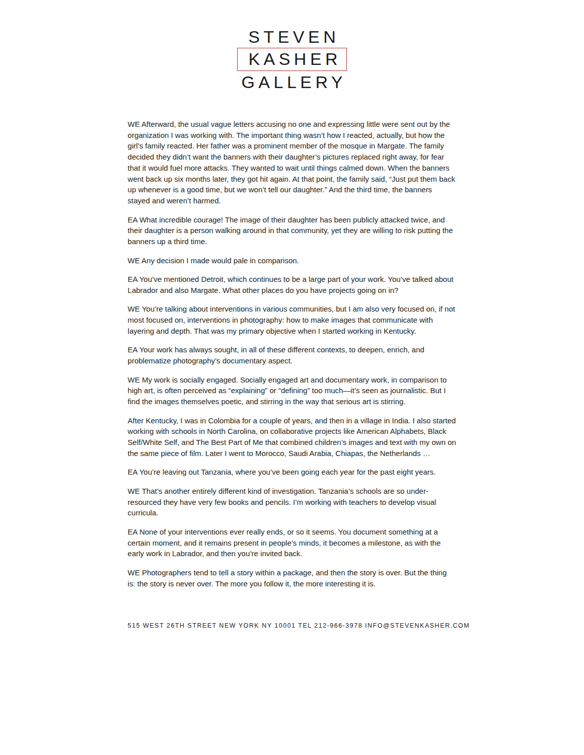STEVEN
KASHER
GALLERY
WE Afterward, the usual vague letters accusing no one and expressing little were sent out by the organization I was working with. The important thing wasn’t how I reacted, actually, but how the girl’s family reacted. Her father was a prominent member of the mosque in Margate. The family decided they didn’t want the banners with their daughter’s pictures replaced right away, for fear that it would fuel more attacks. They wanted to wait until things calmed down. When the banners went back up six months later, they got hit again. At that point, the family said, “Just put them back up whenever is a good time, but we won’t tell our daughter.” And the third time, the banners stayed and weren’t harmed.
EA What incredible courage! The image of their daughter has been publicly attacked twice, and their daughter is a person walking around in that community, yet they are willing to risk putting the banners up a third time.
WE Any decision I made would pale in comparison.
EA You’ve mentioned Detroit, which continues to be a large part of your work. You’ve talked about Labrador and also Margate. What other places do you have projects going on in?
WE You’re talking about interventions in various communities, but I am also very focused on, if not most focused on, interventions in photography: how to make images that communicate with layering and depth. That was my primary objective when I started working in Kentucky.
EA Your work has always sought, in all of these different contexts, to deepen, enrich, and problematize photography’s documentary aspect.
WE My work is socially engaged. Socially engaged art and documentary work, in comparison to high art, is often perceived as “explaining” or “defining” too much—it’s seen as journalistic. But I find the images themselves poetic, and stirring in the way that serious art is stirring.
After Kentucky, I was in Colombia for a couple of years, and then in a village in India. I also started working with schools in North Carolina, on collaborative projects like American Alphabets, Black Self/White Self, and The Best Part of Me that combined children’s images and text with my own on the same piece of film. Later I went to Morocco, Saudi Arabia, Chiapas, the Netherlands …
EA You’re leaving out Tanzania, where you’ve been going each year for the past eight years.
WE That’s another entirely different kind of investigation. Tanzania’s schools are so under-resourced they have very few books and pencils. I’m working with teachers to develop visual curricula.
EA None of your interventions ever really ends, or so it seems. You document something at a certain moment, and it remains present in people’s minds, it becomes a milestone, as with the early work in Labrador, and then you’re invited back.
WE Photographers tend to tell a story within a package, and then the story is over. But the thing is: the story is never over. The more you follow it, the more interesting it is.
515 WEST 26TH STREET NEW YORK NY 10001 TEL 212-966-3978 INFO@STEVENKASHER.COM